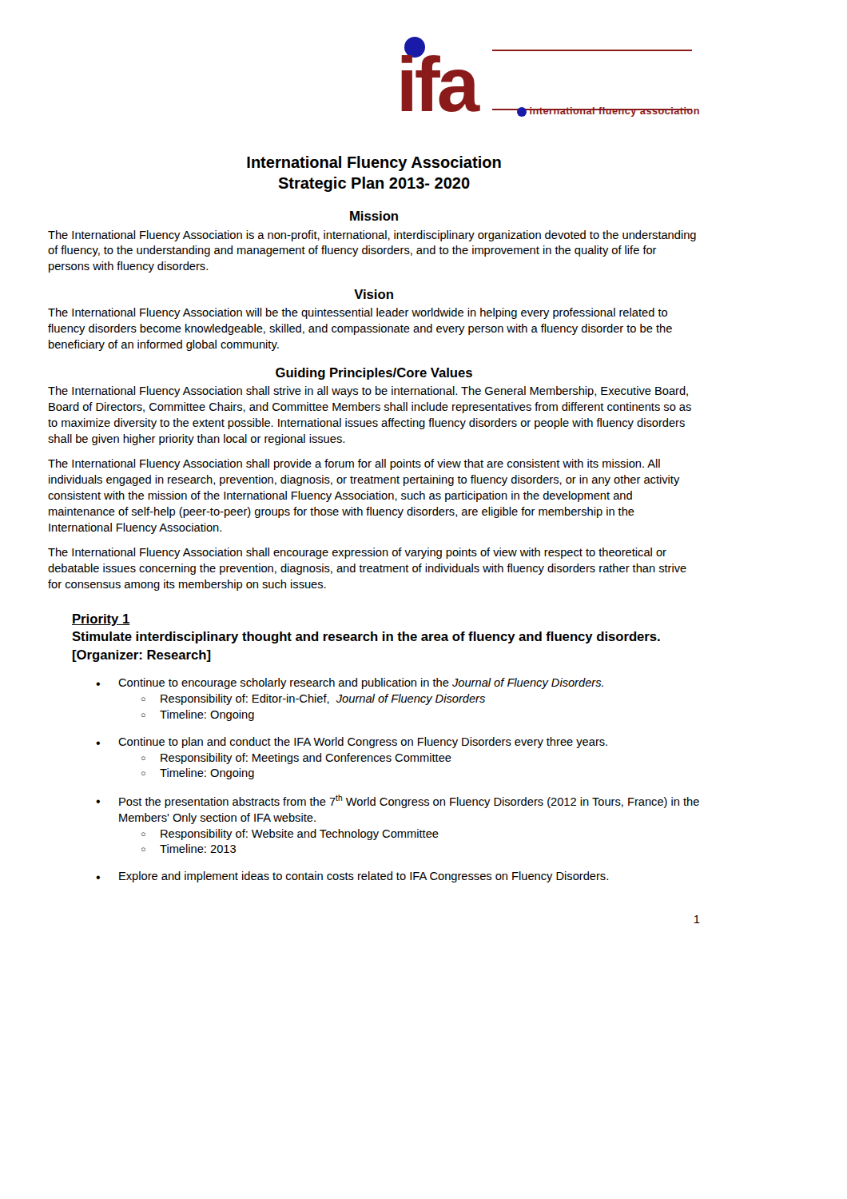ifa
international fluency association
International Fluency Association
Strategic Plan 2013- 2020
Mission
The International Fluency Association is a non-profit, international, interdisciplinary organization devoted to the understanding of fluency, to the understanding and management of fluency disorders, and to the improvement in the quality of life for persons with fluency disorders.
Vision
The International Fluency Association will be the quintessential leader worldwide in helping every professional related to fluency disorders become knowledgeable, skilled, and compassionate and every person with a fluency disorder to be the beneficiary of an informed global community.
Guiding Principles/Core Values
The International Fluency Association shall strive in all ways to be international. The General Membership, Executive Board, Board of Directors, Committee Chairs, and Committee Members shall include representatives from different continents so as to maximize diversity to the extent possible. International issues affecting fluency disorders or people with fluency disorders shall be given higher priority than local or regional issues.
The International Fluency Association shall provide a forum for all points of view that are consistent with its mission. All individuals engaged in research, prevention, diagnosis, or treatment pertaining to fluency disorders, or in any other activity consistent with the mission of the International Fluency Association, such as participation in the development and maintenance of self-help (peer-to-peer) groups for those with fluency disorders, are eligible for membership in the International Fluency Association.
The International Fluency Association shall encourage expression of varying points of view with respect to theoretical or debatable issues concerning the prevention, diagnosis, and treatment of individuals with fluency disorders rather than strive for consensus among its membership on such issues.
Priority 1
Stimulate interdisciplinary thought and research in the area of fluency and fluency disorders. [Organizer: Research]
Continue to encourage scholarly research and publication in the Journal of Fluency Disorders.
Responsibility of: Editor-in-Chief, Journal of Fluency Disorders
Timeline: Ongoing
Continue to plan and conduct the IFA World Congress on Fluency Disorders every three years.
Responsibility of: Meetings and Conferences Committee
Timeline: Ongoing
Post the presentation abstracts from the 7th World Congress on Fluency Disorders (2012 in Tours, France) in the Members' Only section of IFA website.
Responsibility of: Website and Technology Committee
Timeline: 2013
Explore and implement ideas to contain costs related to IFA Congresses on Fluency Disorders.
1